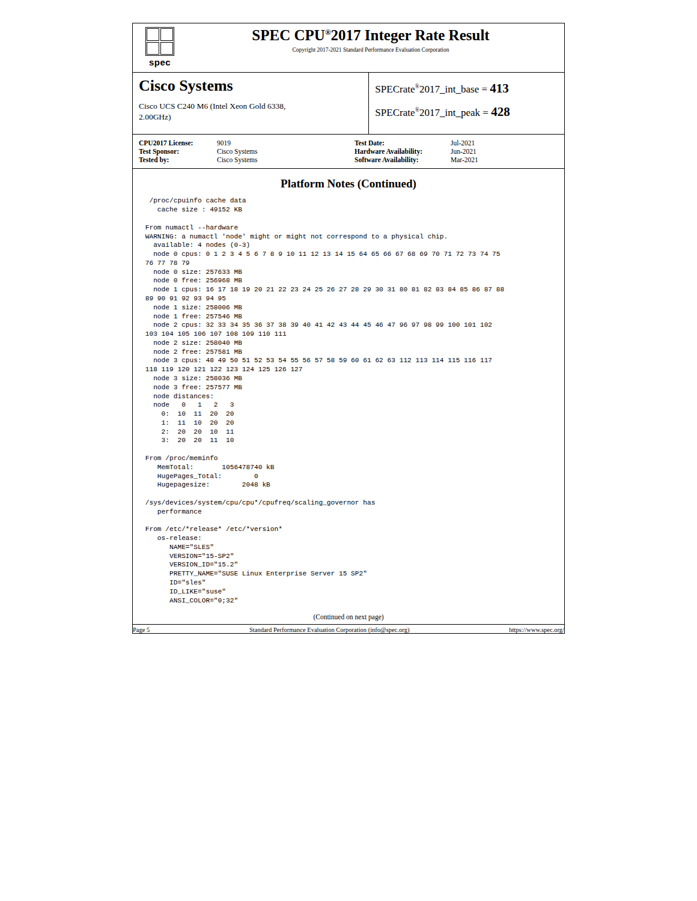spec
SPEC CPU®2017 Integer Rate Result
Copyright 2017-2021 Standard Performance Evaluation Corporation
Cisco Systems
Cisco UCS C240 M6 (Intel Xeon Gold 6338,
2.00GHz)
SPECrate®2017_int_base = 413
SPECrate®2017_int_peak = 428
CPU2017 License: 9019
Test Sponsor: Cisco Systems
Tested by: Cisco Systems
Test Date: Jul-2021
Hardware Availability: Jun-2021
Software Availability: Mar-2021
Platform Notes (Continued)
  /proc/cpuinfo cache data
    cache size : 49152 KB

 From numactl --hardware
 WARNING: a numactl 'node' might or might not correspond to a physical chip.
   available: 4 nodes (0-3)
   node 0 cpus: 0 1 2 3 4 5 6 7 8 9 10 11 12 13 14 15 64 65 66 67 68 69 70 71 72 73 74 75
 76 77 78 79
   node 0 size: 257633 MB
   node 0 free: 256968 MB
   node 1 cpus: 16 17 18 19 20 21 22 23 24 25 26 27 28 29 30 31 80 81 82 83 84 85 86 87 88
 89 90 91 92 93 94 95
   node 1 size: 258006 MB
   node 1 free: 257546 MB
   node 2 cpus: 32 33 34 35 36 37 38 39 40 41 42 43 44 45 46 47 96 97 98 99 100 101 102
 103 104 105 106 107 108 109 110 111
   node 2 size: 258040 MB
   node 2 free: 257581 MB
   node 3 cpus: 48 49 50 51 52 53 54 55 56 57 58 59 60 61 62 63 112 113 114 115 116 117
 118 119 120 121 122 123 124 125 126 127
   node 3 size: 258036 MB
   node 3 free: 257577 MB
   node distances:
   node   0   1   2   3
     0:  10  11  20  20
     1:  11  10  20  20
     2:  20  20  10  11
     3:  20  20  11  10

 From /proc/meminfo
    MemTotal:       1056478740 kB
    HugePages_Total:        0
    Hugepagesize:        2048 kB

 /sys/devices/system/cpu/cpu*/cpufreq/scaling_governor has
    performance

 From /etc/*release* /etc/*version*
    os-release:
       NAME="SLES"
       VERSION="15-SP2"
       VERSION_ID="15.2"
       PRETTY_NAME="SUSE Linux Enterprise Server 15 SP2"
       ID="sles"
       ID_LIKE="suse"
       ANSI_COLOR="0;32"
(Continued on next page)
Page 5
Standard Performance Evaluation Corporation (info@spec.org)
https://www.spec.org/